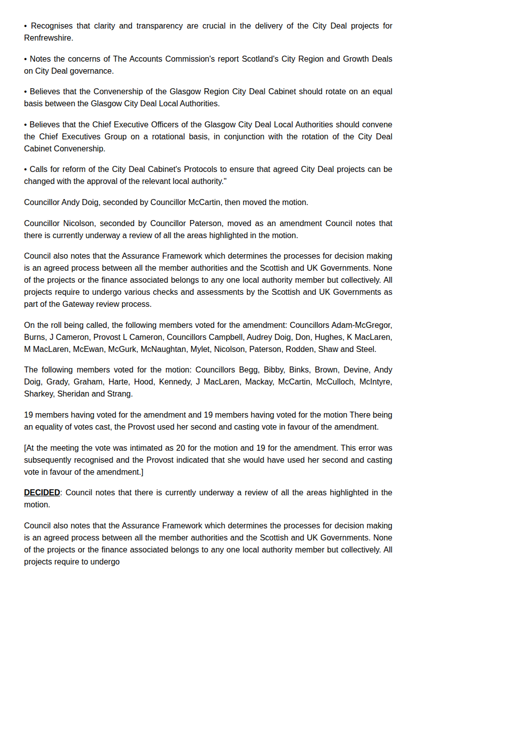• Recognises that clarity and transparency are crucial in the delivery of the City Deal projects for Renfrewshire.
• Notes the concerns of The Accounts Commission's report Scotland's City Region and Growth Deals on City Deal governance.
• Believes that the Convenership of the Glasgow Region City Deal Cabinet should rotate on an equal basis between the Glasgow City Deal Local Authorities.
• Believes that the Chief Executive Officers of the Glasgow City Deal Local Authorities should convene the Chief Executives Group on a rotational basis, in conjunction with the rotation of the City Deal Cabinet Convenership.
• Calls for reform of the City Deal Cabinet's Protocols to ensure that agreed City Deal projects can be changed with the approval of the relevant local authority."
Councillor Andy Doig, seconded by Councillor McCartin, then moved the motion.
Councillor Nicolson, seconded by Councillor Paterson, moved as an amendment Council notes that there is currently underway a review of all the areas highlighted in the motion.
Council also notes that the Assurance Framework which determines the processes for decision making is an agreed process between all the member authorities and the Scottish and UK Governments. None of the projects or the finance associated belongs to any one local authority member but collectively. All projects require to undergo various checks and assessments by the Scottish and UK Governments as part of the Gateway review process.
On the roll being called, the following members voted for the amendment: Councillors Adam-McGregor, Burns, J Cameron, Provost L Cameron, Councillors Campbell, Audrey Doig, Don, Hughes, K MacLaren, M MacLaren, McEwan, McGurk, McNaughtan, Mylet, Nicolson, Paterson, Rodden, Shaw and Steel.
The following members voted for the motion: Councillors Begg, Bibby, Binks, Brown, Devine, Andy Doig, Grady, Graham, Harte, Hood, Kennedy, J MacLaren, Mackay, McCartin, McCulloch, McIntyre, Sharkey, Sheridan and Strang.
19 members having voted for the amendment and 19 members having voted for the motion There being an equality of votes cast, the Provost used her second and casting vote in favour of the amendment.
[At the meeting the vote was intimated as 20 for the motion and 19 for the amendment. This error was subsequently recognised and the Provost indicated that she would have used her second and casting vote in favour of the amendment.]
DECIDED: Council notes that there is currently underway a review of all the areas highlighted in the motion.
Council also notes that the Assurance Framework which determines the processes for decision making is an agreed process between all the member authorities and the Scottish and UK Governments. None of the projects or the finance associated belongs to any one local authority member but collectively. All projects require to undergo